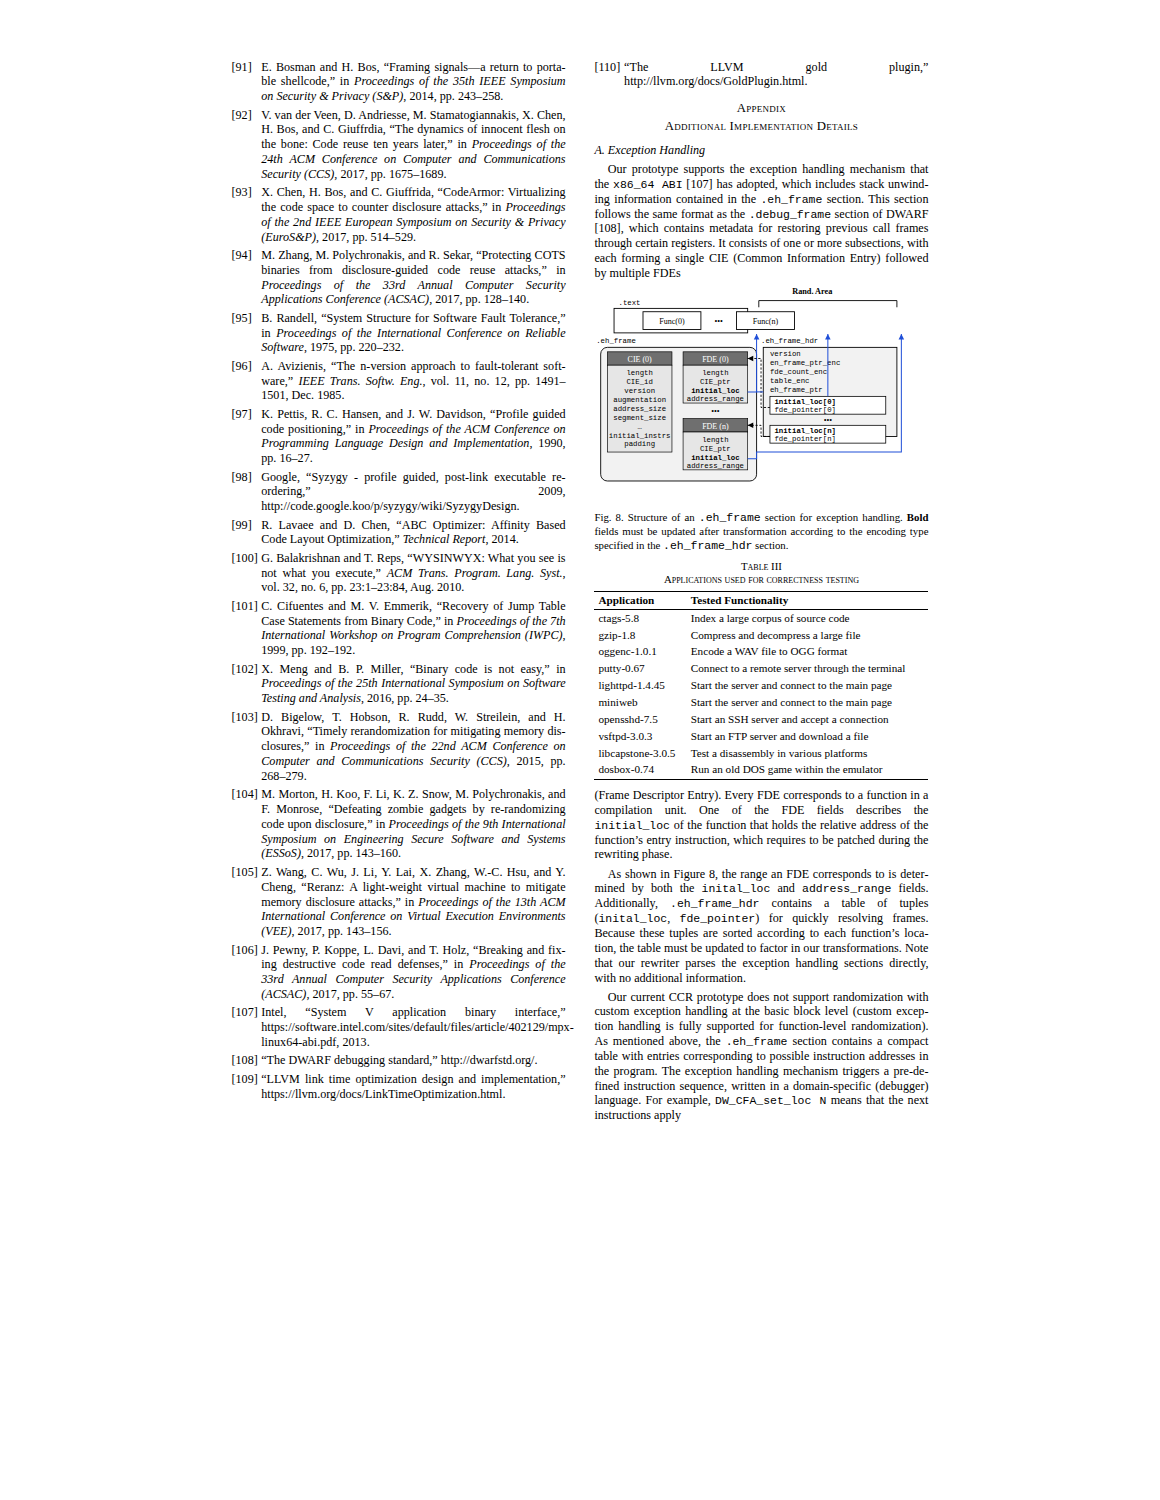[91] E. Bosman and H. Bos, “Framing signals—a return to portable shellcode,” in Proceedings of the 35th IEEE Symposium on Security & Privacy (S&P), 2014, pp. 243–258.
[92] V. van der Veen, D. Andriesse, M. Stamatogiannakis, X. Chen, H. Bos, and C. Giuffrdia, “The dynamics of innocent flesh on the bone: Code reuse ten years later,” in Proceedings of the 24th ACM Conference on Computer and Communications Security (CCS), 2017, pp. 1675–1689.
[93] X. Chen, H. Bos, and C. Giuffrida, “CodeArmor: Virtualizing the code space to counter disclosure attacks,” in Proceedings of the 2nd IEEE European Symposium on Security & Privacy (EuroS&P), 2017, pp. 514–529.
[94] M. Zhang, M. Polychronakis, and R. Sekar, “Protecting COTS binaries from disclosure-guided code reuse attacks,” in Proceedings of the 33rd Annual Computer Security Applications Conference (ACSAC), 2017, pp. 128–140.
[95] B. Randell, “System Structure for Software Fault Tolerance,” in Proceedings of the International Conference on Reliable Software, 1975, pp. 220–232.
[96] A. Avizienis, “The n-version approach to fault-tolerant software,” IEEE Trans. Softw. Eng., vol. 11, no. 12, pp. 1491–1501, Dec. 1985.
[97] K. Pettis, R. C. Hansen, and J. W. Davidson, “Profile guided code positioning,” in Proceedings of the ACM Conference on Programming Language Design and Implementation, 1990, pp. 16–27.
[98] Google, “Syzygy - profile guided, post-link executable reordering,” 2009, http://code.google.koo/p/syzygy/wiki/SyzygyDesign.
[99] R. Lavaee and D. Chen, “ABC Optimizer: Affinity Based Code Layout Optimization,” Technical Report, 2014.
[100] G. Balakrishnan and T. Reps, “WYSINWYX: What you see is not what you execute,” ACM Trans. Program. Lang. Syst., vol. 32, no. 6, pp. 23:1–23:84, Aug. 2010.
[101] C. Cifuentes and M. V. Emmerik, “Recovery of Jump Table Case Statements from Binary Code,” in Proceedings of the 7th International Workshop on Program Comprehension (IWPC), 1999, pp. 192–192.
[102] X. Meng and B. P. Miller, “Binary code is not easy,” in Proceedings of the 25th International Symposium on Software Testing and Analysis, 2016, pp. 24–35.
[103] D. Bigelow, T. Hobson, R. Rudd, W. Streilein, and H. Okhravi, “Timely rerandomization for mitigating memory disclosures,” in Proceedings of the 22nd ACM Conference on Computer and Communications Security (CCS), 2015, pp. 268–279.
[104] M. Morton, H. Koo, F. Li, K. Z. Snow, M. Polychronakis, and F. Monrose, “Defeating zombie gadgets by re-randomizing code upon disclosure,” in Proceedings of the 9th International Symposium on Engineering Secure Software and Systems (ESSoS), 2017, pp. 143–160.
[105] Z. Wang, C. Wu, J. Li, Y. Lai, X. Zhang, W.-C. Hsu, and Y. Cheng, “Reranz: A light-weight virtual machine to mitigate memory disclosure attacks,” in Proceedings of the 13th ACM International Conference on Virtual Execution Environments (VEE), 2017, pp. 143–156.
[106] J. Pewny, P. Koppe, L. Davi, and T. Holz, “Breaking and fixing destructive code read defenses,” in Proceedings of the 33rd Annual Computer Security Applications Conference (ACSAC), 2017, pp. 55–67.
[107] Intel, “System V application binary interface,” https://software.intel.com/sites/default/files/article/402129/mpx-linux64-abi.pdf, 2013.
[108]“The DWARF debugging standard,” http://dwarfstd.org/.
[109]“LLVM link time optimization design and implementation,” https://llvm.org/docs/LinkTimeOptimization.html.
[110]“The LLVM gold plugin,” http://llvm.org/docs/GoldPlugin.html.
Appendix
Additional Implementation Details
A. Exception Handling
Our prototype supports the exception handling mechanism that the x86_64 ABI [107] has adopted, which includes stack unwinding information contained in the .eh_frame section. This section follows the same format as the .debug_frame section of DWARF [108], which contains metadata for restoring previous call frames through certain registers. It consists of one or more subsections, with each forming a single CIE (Common Information Entry) followed by multiple FDEs
Rand. Area .text Func(0) ••• Func(n) .eh_frame .eh_frame_hdr CIE (0) length CIE_id version augmentation address_size segment_size … initial_instrs padding FDE (0) length CIE_ptr initial_loc address_range ••• FDE (n) length CIE_ptr initial_loc address_range version en_frame_ptr_enc fde_count_enc table_enc eh_frame_ptr initial_loc[0] fde_pointer[0] ••• initial_loc[n] fde_pointer[n]
Fig. 8. Structure of an .eh_frame section for exception handling. Bold fields must be updated after transformation according to the encoding type specified in the .eh_frame_hdr section.
Table III
Applications used for correctness testing
| Application | Tested Functionality |
| --- | --- |
| ctags-5.8 | Index a large corpus of source code |
| gzip-1.8 | Compress and decompress a large file |
| oggenc-1.0.1 | Encode a WAV file to OGG format |
| putty-0.67 | Connect to a remote server through the terminal |
| lighttpd-1.4.45 | Start the server and connect to the main page |
| miniweb | Start the server and connect to the main page |
| opensshd-7.5 | Start an SSH server and accept a connection |
| vsftpd-3.0.3 | Start an FTP server and download a file |
| libcapstone-3.0.5 | Test a disassembly in various platforms |
| dosbox-0.74 | Run an old DOS game within the emulator |
(Frame Descriptor Entry). Every FDE corresponds to a function in a compilation unit. One of the FDE fields describes the initial_loc of the function that holds the relative address of the function’s entry instruction, which requires to be patched during the rewriting phase.
As shown in Figure 8, the range an FDE corresponds to is determined by both the inital_loc and address_range fields. Additionally, .eh_frame_hdr contains a table of tuples (inital_loc, fde_pointer) for quickly resolving frames. Because these tuples are sorted according to each function’s location, the table must be updated to factor in our transformations. Note that our rewriter parses the exception handling sections directly, with no additional information.
Our current CCR prototype does not support randomization with custom exception handling at the basic block level (custom exception handling is fully supported for function-level randomization). As mentioned above, the .eh_frame section contains a compact table with entries corresponding to possible instruction addresses in the program. The exception handling mechanism triggers a pre-defined instruction sequence, written in a domain-specific (debugger) language. For example, DW_CFA_set_loc N means that the next instructions apply